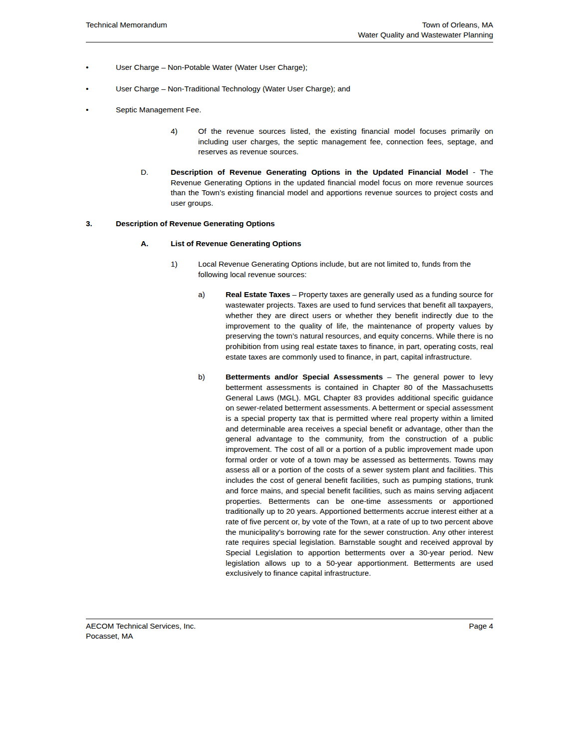Technical Memorandum
Town of Orleans, MA
Water Quality and Wastewater Planning
User Charge – Non-Potable Water (Water User Charge);
User Charge – Non-Traditional Technology (Water User Charge); and
Septic Management Fee.
4)
Of the revenue sources listed, the existing financial model focuses primarily on including user charges, the septic management fee, connection fees, septage, and reserves as revenue sources.
D.
Description of Revenue Generating Options in the Updated Financial Model - The Revenue Generating Options in the updated financial model focus on more revenue sources than the Town’s existing financial model and apportions revenue sources to project costs and user groups.
3.
Description of Revenue Generating Options
A.
List of Revenue Generating Options
1)
Local Revenue Generating Options include, but are not limited to, funds from the following local revenue sources:
a)
Real Estate Taxes – Property taxes are generally used as a funding source for wastewater projects. Taxes are used to fund services that benefit all taxpayers, whether they are direct users or whether they benefit indirectly due to the improvement to the quality of life, the maintenance of property values by preserving the town’s natural resources, and equity concerns. While there is no prohibition from using real estate taxes to finance, in part, operating costs, real estate taxes are commonly used to finance, in part, capital infrastructure.
b)
Betterments and/or Special Assessments – The general power to levy betterment assessments is contained in Chapter 80 of the Massachusetts General Laws (MGL). MGL Chapter 83 provides additional specific guidance on sewer-related betterment assessments. A betterment or special assessment is a special property tax that is permitted where real property within a limited and determinable area receives a special benefit or advantage, other than the general advantage to the community, from the construction of a public improvement. The cost of all or a portion of a public improvement made upon formal order or vote of a town may be assessed as betterments. Towns may assess all or a portion of the costs of a sewer system plant and facilities. This includes the cost of general benefit facilities, such as pumping stations, trunk and force mains, and special benefit facilities, such as mains serving adjacent properties. Betterments can be one-time assessments or apportioned traditionally up to 20 years. Apportioned betterments accrue interest either at a rate of five percent or, by vote of the Town, at a rate of up to two percent above the municipality’s borrowing rate for the sewer construction. Any other interest rate requires special legislation. Barnstable sought and received approval by Special Legislation to apportion betterments over a 30-year period. New legislation allows up to a 50-year apportionment. Betterments are used exclusively to finance capital infrastructure.
AECOM Technical Services, Inc.
Pocasset, MA
Page 4